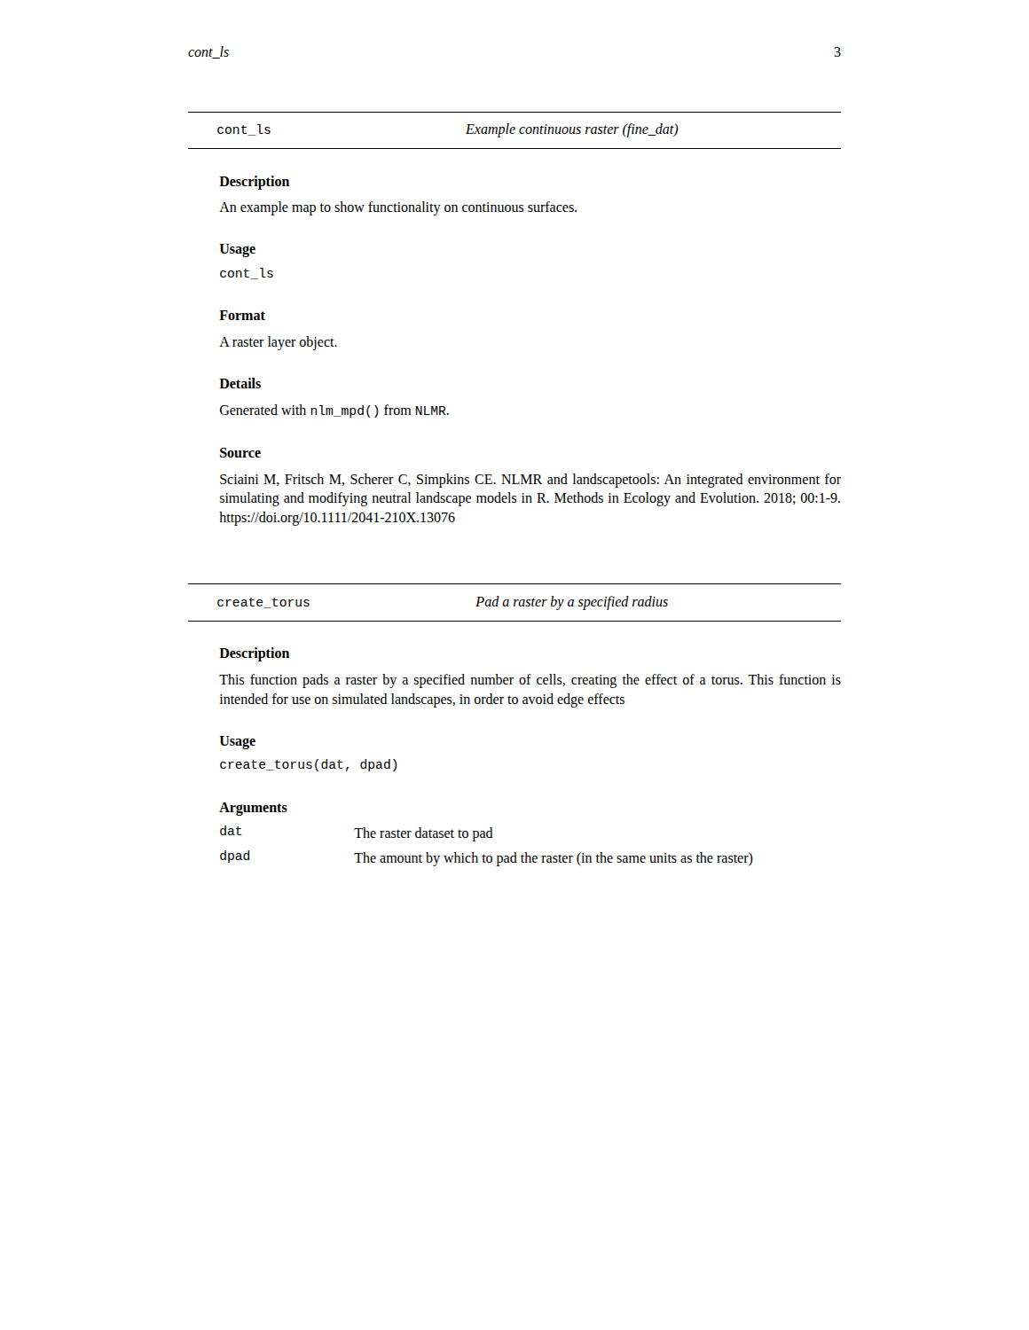cont_ls 3
cont_ls Example continuous raster (fine_dat)
Description
An example map to show functionality on continuous surfaces.
Usage
cont_ls
Format
A raster layer object.
Details
Generated with nlm_mpd() from NLMR.
Source
Sciaini M, Fritsch M, Scherer C, Simpkins CE. NLMR and landscapetools: An integrated environment for simulating and modifying neutral landscape models in R. Methods in Ecology and Evolution. 2018; 00:1-9. https://doi.org/10.1111/2041-210X.13076
create_torus Pad a raster by a specified radius
Description
This function pads a raster by a specified number of cells, creating the effect of a torus. This function is intended for use on simulated landscapes, in order to avoid edge effects
Usage
create_torus(dat, dpad)
Arguments
dat
The raster dataset to pad
dpad
The amount by which to pad the raster (in the same units as the raster)